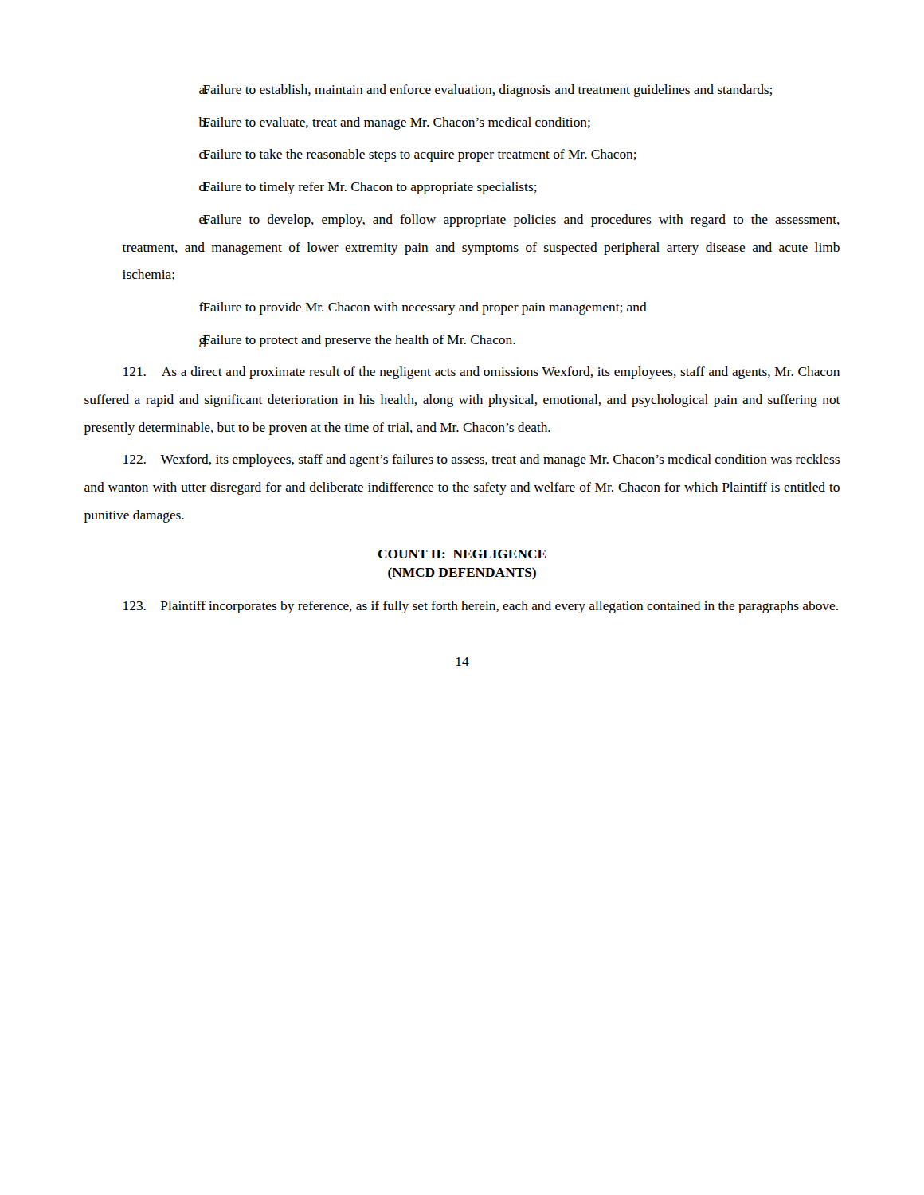a. Failure to establish, maintain and enforce evaluation, diagnosis and treatment guidelines and standards;
b. Failure to evaluate, treat and manage Mr. Chacon’s medical condition;
c. Failure to take the reasonable steps to acquire proper treatment of Mr. Chacon;
d. Failure to timely refer Mr. Chacon to appropriate specialists;
e. Failure to develop, employ, and follow appropriate policies and procedures with regard to the assessment, treatment, and management of lower extremity pain and symptoms of suspected peripheral artery disease and acute limb ischemia;
f. Failure to provide Mr. Chacon with necessary and proper pain management; and
g. Failure to protect and preserve the health of Mr. Chacon.
121. As a direct and proximate result of the negligent acts and omissions Wexford, its employees, staff and agents, Mr. Chacon suffered a rapid and significant deterioration in his health, along with physical, emotional, and psychological pain and suffering not presently determinable, but to be proven at the time of trial, and Mr. Chacon’s death.
122. Wexford, its employees, staff and agent’s failures to assess, treat and manage Mr. Chacon’s medical condition was reckless and wanton with utter disregard for and deliberate indifference to the safety and welfare of Mr. Chacon for which Plaintiff is entitled to punitive damages.
COUNT II: NEGLIGENCE
(NMCD DEFENDANTS)
123. Plaintiff incorporates by reference, as if fully set forth herein, each and every allegation contained in the paragraphs above.
14